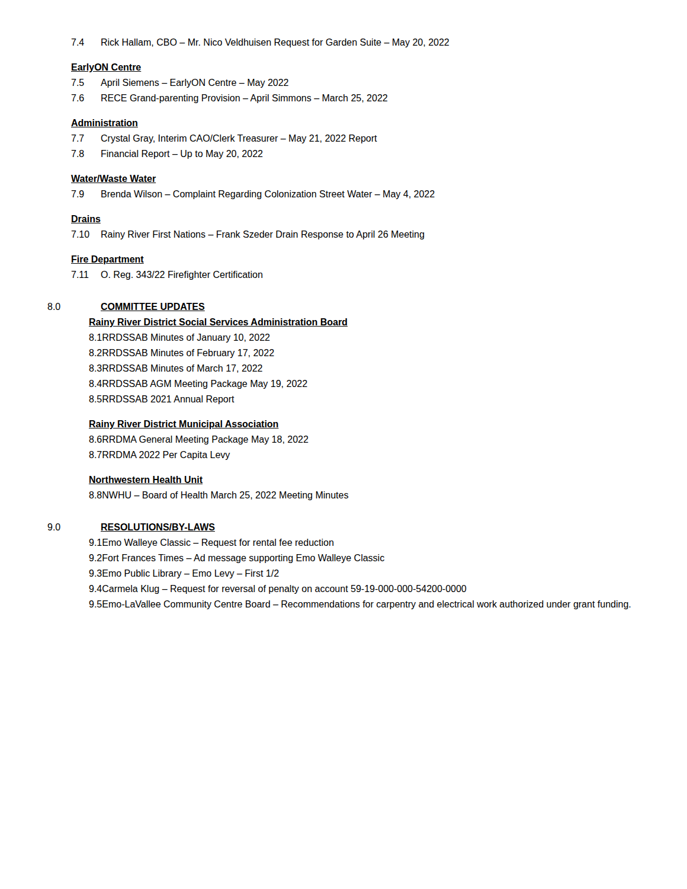7.4
Rick Hallam, CBO – Mr. Nico Veldhuisen Request for Garden Suite – May 20, 2022
EarlyON Centre
7.5
April Siemens – EarlyON Centre – May 2022
7.6
RECE Grand-parenting Provision – April Simmons – March 25, 2022
Administration
7.7
Crystal Gray, Interim CAO/Clerk Treasurer – May 21, 2022 Report
7.8
Financial Report – Up to May 20, 2022
Water/Waste Water
7.9
Brenda Wilson – Complaint Regarding Colonization Street Water – May 4, 2022
Drains
7.10
Rainy River First Nations – Frank Szeder Drain Response to April 26 Meeting
Fire Department
7.11
O. Reg. 343/22 Firefighter Certification
8.0
COMMITTEE UPDATES
Rainy River District Social Services Administration Board
8.1
RRDSSAB Minutes of January 10, 2022
8.2
RRDSSAB Minutes of February 17, 2022
8.3
RRDSSAB Minutes of March 17, 2022
8.4
RRDSSAB AGM Meeting Package May 19, 2022
8.5
RRDSSAB 2021 Annual Report
Rainy River District Municipal Association
8.6
RRDMA General Meeting Package May 18, 2022
8.7
RRDMA 2022 Per Capita Levy
Northwestern Health Unit
8.8
NWHU – Board of Health March 25, 2022 Meeting Minutes
9.0
RESOLUTIONS/BY-LAWS
9.1
Emo Walleye Classic – Request for rental fee reduction
9.2
Fort Frances Times – Ad message supporting Emo Walleye Classic
9.3
Emo Public Library – Emo Levy – First 1/2
9.4
Carmela Klug – Request for reversal of penalty on account 59-19-000-000-54200-0000
9.5
Emo-LaVallee Community Centre Board – Recommendations for carpentry and electrical work authorized under grant funding.